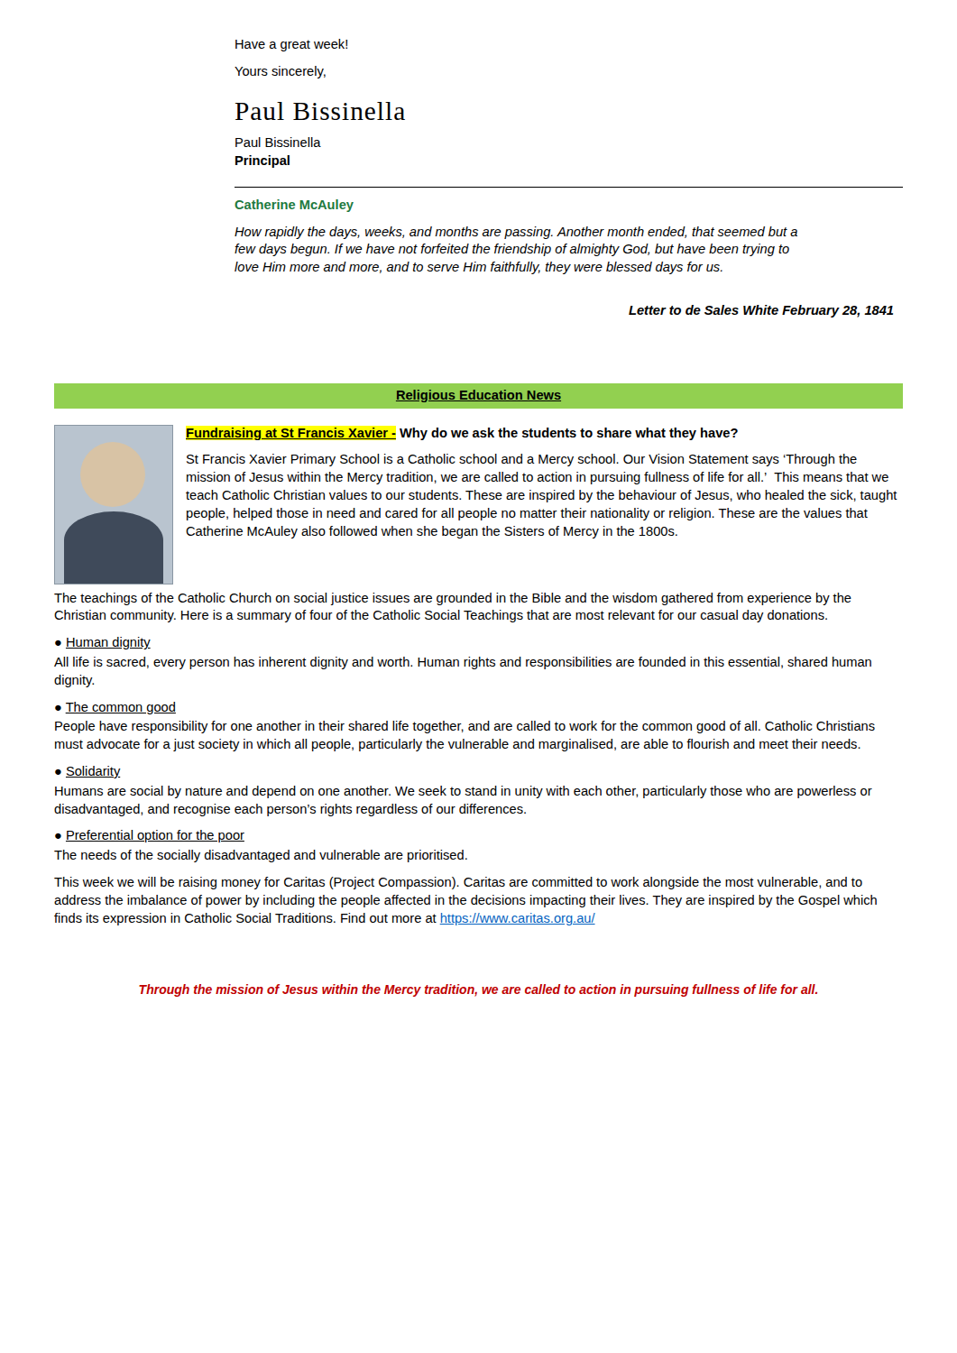Have a great week!
Yours sincerely,
Paul Bissinella
Paul Bissinella
Principal
Catherine McAuley
How rapidly the days, weeks, and months are passing. Another month ended, that seemed but a few days begun. If we have not forfeited the friendship of almighty God, but have been trying to love Him more and more, and to serve Him faithfully, they were blessed days for us.
Letter to de Sales White February 28, 1841
Religious Education News
Fundraising at St Francis Xavier - Why do we ask the students to share what they have?
St Francis Xavier Primary School is a Catholic school and a Mercy school. Our Vision Statement says ‘Through the mission of Jesus within the Mercy tradition, we are called to action in pursuing fullness of life for all.’ This means that we teach Catholic Christian values to our students. These are inspired by the behaviour of Jesus, who healed the sick, taught people, helped those in need and cared for all people no matter their nationality or religion. These are the values that Catherine McAuley also followed when she began the Sisters of Mercy in the 1800s.
The teachings of the Catholic Church on social justice issues are grounded in the Bible and the wisdom gathered from experience by the Christian community. Here is a summary of four of the Catholic Social Teachings that are most relevant for our casual day donations.
● Human dignity
All life is sacred, every person has inherent dignity and worth. Human rights and responsibilities are founded in this essential, shared human dignity.
● The common good
People have responsibility for one another in their shared life together, and are called to work for the common good of all. Catholic Christians must advocate for a just society in which all people, particularly the vulnerable and marginalised, are able to flourish and meet their needs.
● Solidarity
Humans are social by nature and depend on one another. We seek to stand in unity with each other, particularly those who are powerless or disadvantaged, and recognise each person’s rights regardless of our differences.
● Preferential option for the poor
The needs of the socially disadvantaged and vulnerable are prioritised.
This week we will be raising money for Caritas (Project Compassion). Caritas are committed to work alongside the most vulnerable, and to address the imbalance of power by including the people affected in the decisions impacting their lives. They are inspired by the Gospel which finds its expression in Catholic Social Traditions. Find out more at https://www.caritas.org.au/
Through the mission of Jesus within the Mercy tradition, we are called to action in pursuing fullness of life for all.